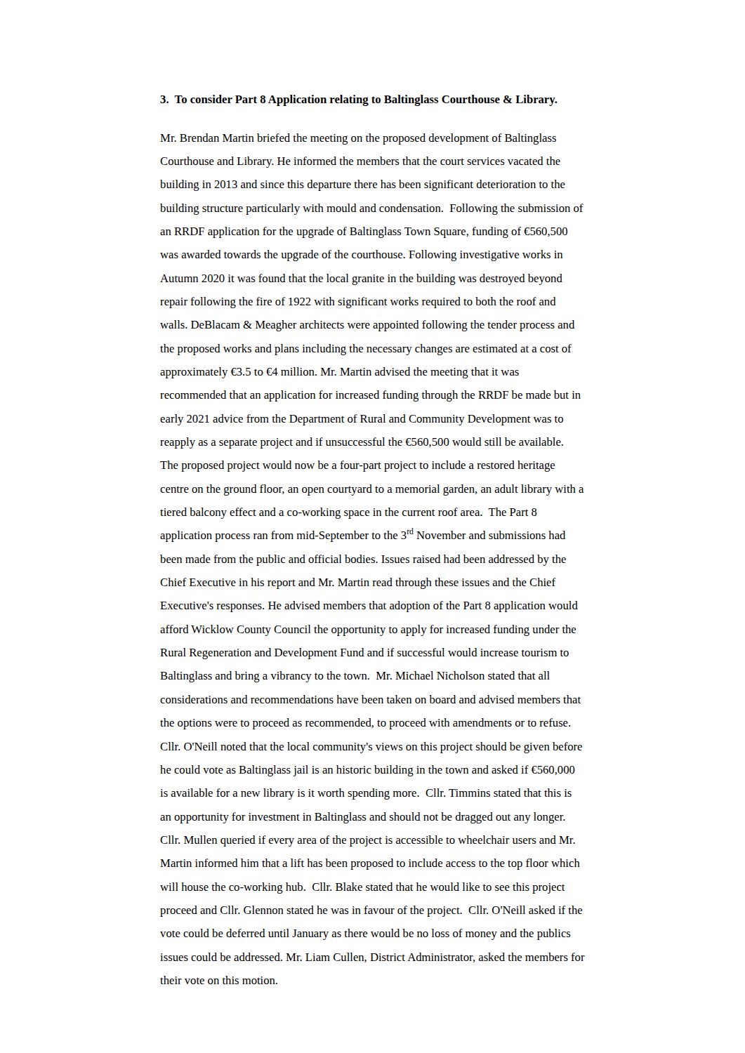3. To consider Part 8 Application relating to Baltinglass Courthouse & Library.
Mr. Brendan Martin briefed the meeting on the proposed development of Baltinglass Courthouse and Library. He informed the members that the court services vacated the building in 2013 and since this departure there has been significant deterioration to the building structure particularly with mould and condensation. Following the submission of an RRDF application for the upgrade of Baltinglass Town Square, funding of €560,500 was awarded towards the upgrade of the courthouse. Following investigative works in Autumn 2020 it was found that the local granite in the building was destroyed beyond repair following the fire of 1922 with significant works required to both the roof and walls. DeBlacam & Meagher architects were appointed following the tender process and the proposed works and plans including the necessary changes are estimated at a cost of approximately €3.5 to €4 million. Mr. Martin advised the meeting that it was recommended that an application for increased funding through the RRDF be made but in early 2021 advice from the Department of Rural and Community Development was to reapply as a separate project and if unsuccessful the €560,500 would still be available. The proposed project would now be a four-part project to include a restored heritage centre on the ground floor, an open courtyard to a memorial garden, an adult library with a tiered balcony effect and a co-working space in the current roof area. The Part 8 application process ran from mid-September to the 3rd November and submissions had been made from the public and official bodies. Issues raised had been addressed by the Chief Executive in his report and Mr. Martin read through these issues and the Chief Executive's responses. He advised members that adoption of the Part 8 application would afford Wicklow County Council the opportunity to apply for increased funding under the Rural Regeneration and Development Fund and if successful would increase tourism to Baltinglass and bring a vibrancy to the town. Mr. Michael Nicholson stated that all considerations and recommendations have been taken on board and advised members that the options were to proceed as recommended, to proceed with amendments or to refuse. Cllr. O'Neill noted that the local community's views on this project should be given before he could vote as Baltinglass jail is an historic building in the town and asked if €560,000 is available for a new library is it worth spending more. Cllr. Timmins stated that this is an opportunity for investment in Baltinglass and should not be dragged out any longer. Cllr. Mullen queried if every area of the project is accessible to wheelchair users and Mr. Martin informed him that a lift has been proposed to include access to the top floor which will house the co-working hub. Cllr. Blake stated that he would like to see this project proceed and Cllr. Glennon stated he was in favour of the project. Cllr. O'Neill asked if the vote could be deferred until January as there would be no loss of money and the publics issues could be addressed. Mr. Liam Cullen, District Administrator, asked the members for their vote on this motion.